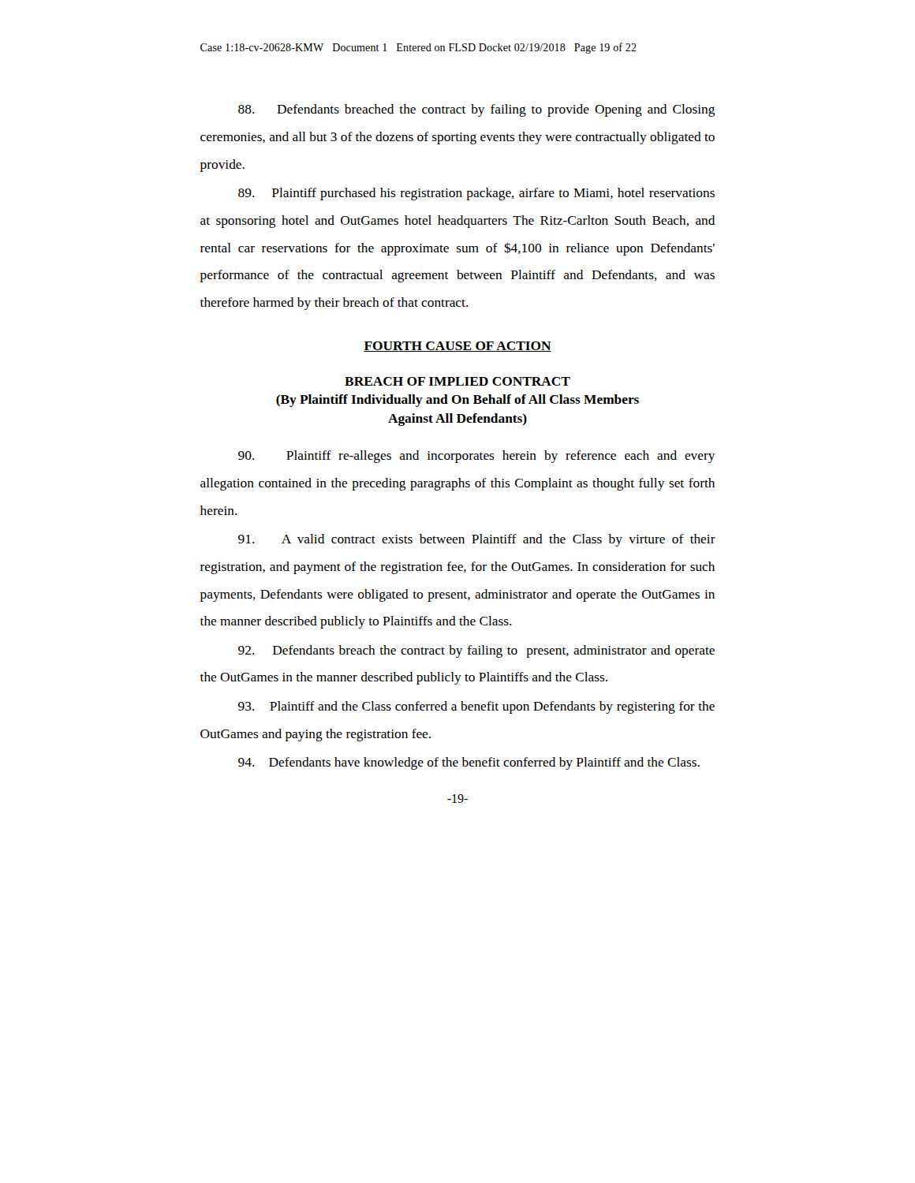Case 1:18-cv-20628-KMW Document 1 Entered on FLSD Docket 02/19/2018 Page 19 of 22
88. Defendants breached the contract by failing to provide Opening and Closing ceremonies, and all but 3 of the dozens of sporting events they were contractually obligated to provide.
89. Plaintiff purchased his registration package, airfare to Miami, hotel reservations at sponsoring hotel and OutGames hotel headquarters The Ritz-Carlton South Beach, and rental car reservations for the approximate sum of $4,100 in reliance upon Defendants' performance of the contractual agreement between Plaintiff and Defendants, and was therefore harmed by their breach of that contract.
FOURTH CAUSE OF ACTION
BREACH OF IMPLIED CONTRACT
(By Plaintiff Individually and On Behalf of All Class Members
Against All Defendants)
90. Plaintiff re-alleges and incorporates herein by reference each and every allegation contained in the preceding paragraphs of this Complaint as thought fully set forth herein.
91. A valid contract exists between Plaintiff and the Class by virture of their registration, and payment of the registration fee, for the OutGames. In consideration for such payments, Defendants were obligated to present, administrator and operate the OutGames in the manner described publicly to Plaintiffs and the Class.
92. Defendants breach the contract by failing to present, administrator and operate the OutGames in the manner described publicly to Plaintiffs and the Class.
93. Plaintiff and the Class conferred a benefit upon Defendants by registering for the OutGames and paying the registration fee.
94. Defendants have knowledge of the benefit conferred by Plaintiff and the Class.
-19-